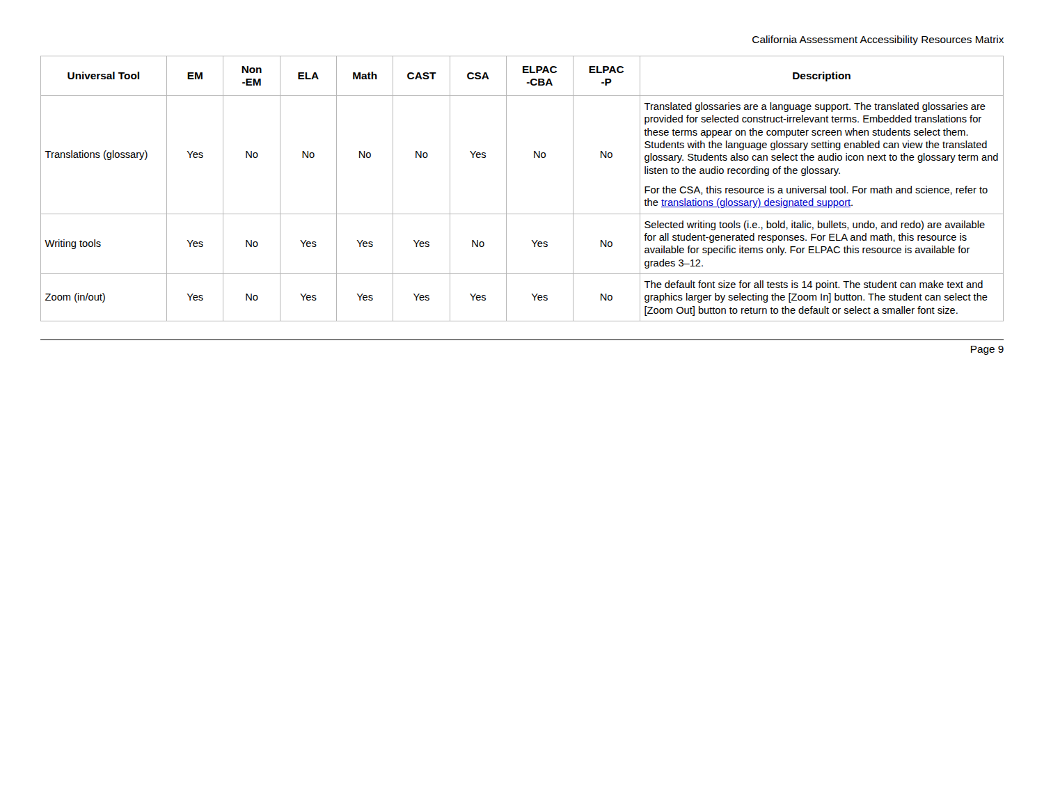California Assessment Accessibility Resources Matrix
| Universal Tool | EM | Non -EM | ELA | Math | CAST | CSA | ELPAC -CBA | ELPAC -P | Description |
| --- | --- | --- | --- | --- | --- | --- | --- | --- | --- |
| Translations (glossary) | Yes | No | No | No | No | Yes | No | No | Translated glossaries are a language support. The translated glossaries are provided for selected construct-irrelevant terms. Embedded translations for these terms appear on the computer screen when students select them. Students with the language glossary setting enabled can view the translated glossary. Students also can select the audio icon next to the glossary term and listen to the audio recording of the glossary. For the CSA, this resource is a universal tool. For math and science, refer to the translations (glossary) designated support . |
| Writing tools | Yes | No | Yes | Yes | Yes | No | Yes | No | Selected writing tools (i.e., bold, italic, bullets, undo, and redo) are available for all student-generated responses. For ELA and math, this resource is available for specific items only. For ELPAC this resource is available for grades 3–12. |
| Zoom (in/out) | Yes | No | Yes | Yes | Yes | Yes | Yes | No | The default font size for all tests is 14 point. The student can make text and graphics larger by selecting the [Zoom In] button. The student can select the [Zoom Out] button to return to the default or select a smaller font size. |
Page 9